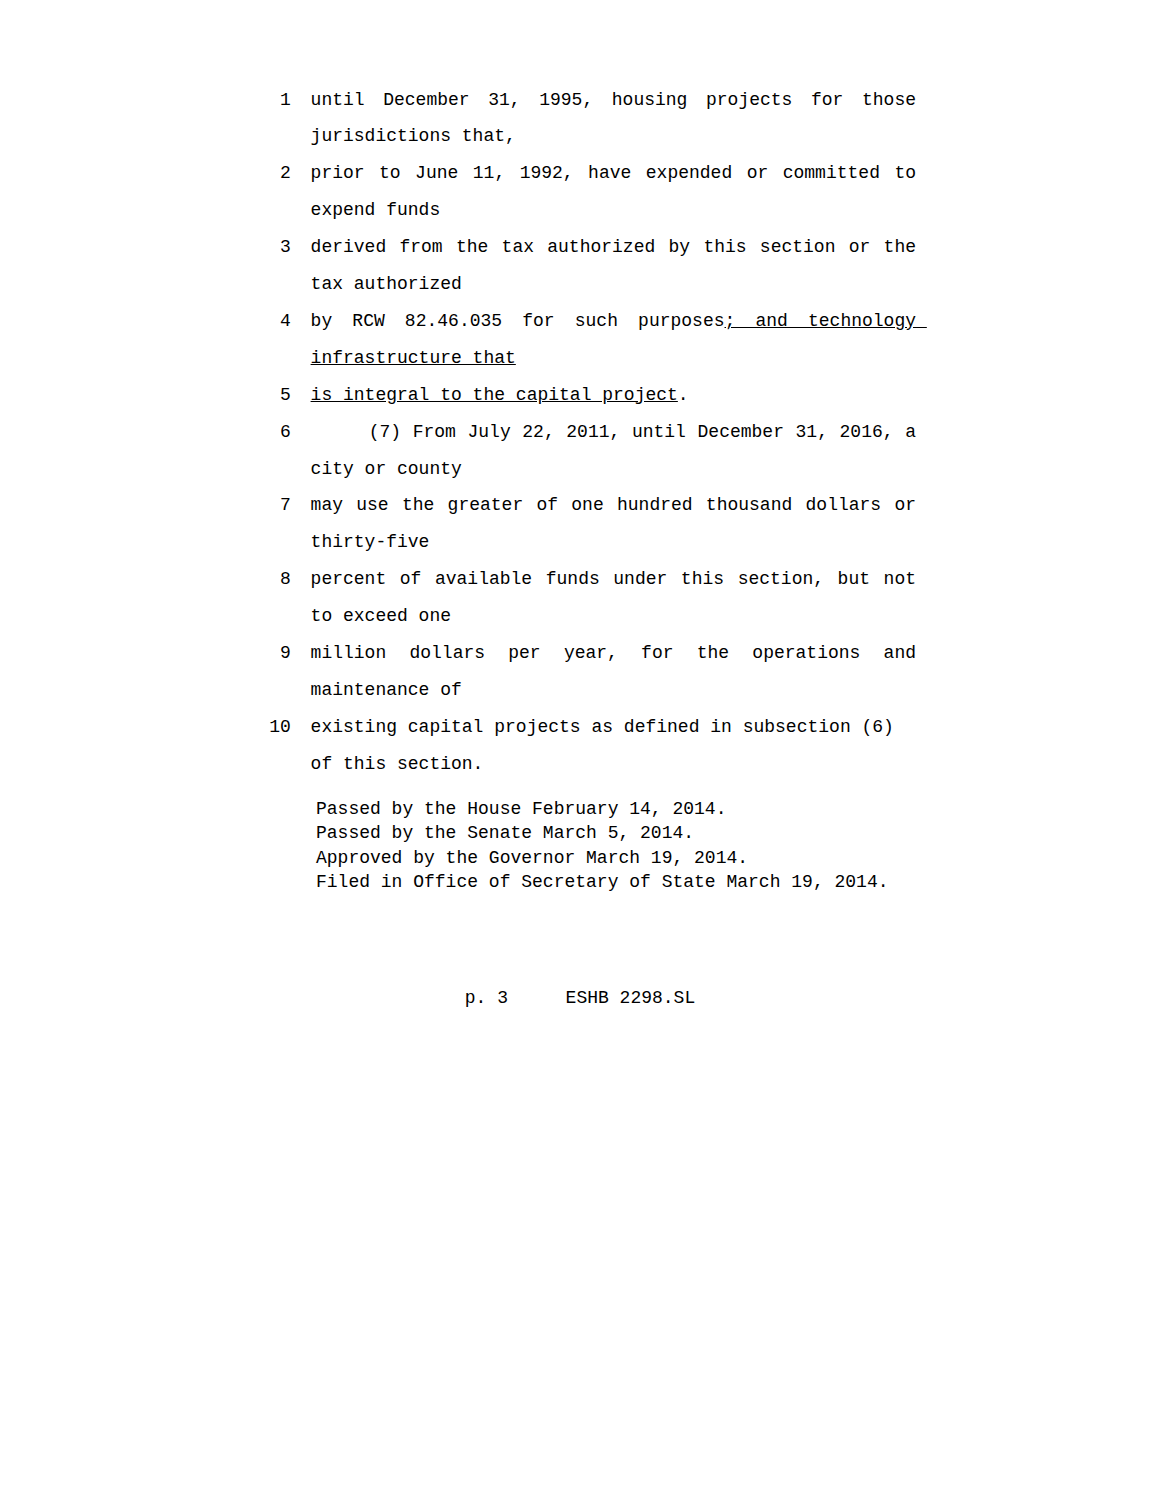1 until December 31, 1995, housing projects for those jurisdictions that,
2 prior to June 11, 1992, have expended or committed to expend funds
3 derived from the tax authorized by this section or the tax authorized
4 by RCW 82.46.035 for such purposes; and technology infrastructure that
5 is integral to the capital project.
6 (7) From July 22, 2011, until December 31, 2016, a city or county
7 may use the greater of one hundred thousand dollars or thirty-five
8 percent of available funds under this section, but not to exceed one
9 million dollars per year, for the operations and maintenance of
10 existing capital projects as defined in subsection (6) of this section.
Passed by the House February 14, 2014. Passed by the Senate March 5, 2014. Approved by the Governor March 19, 2014. Filed in Office of Secretary of State March 19, 2014.
p. 3 ESHB 2298.SL